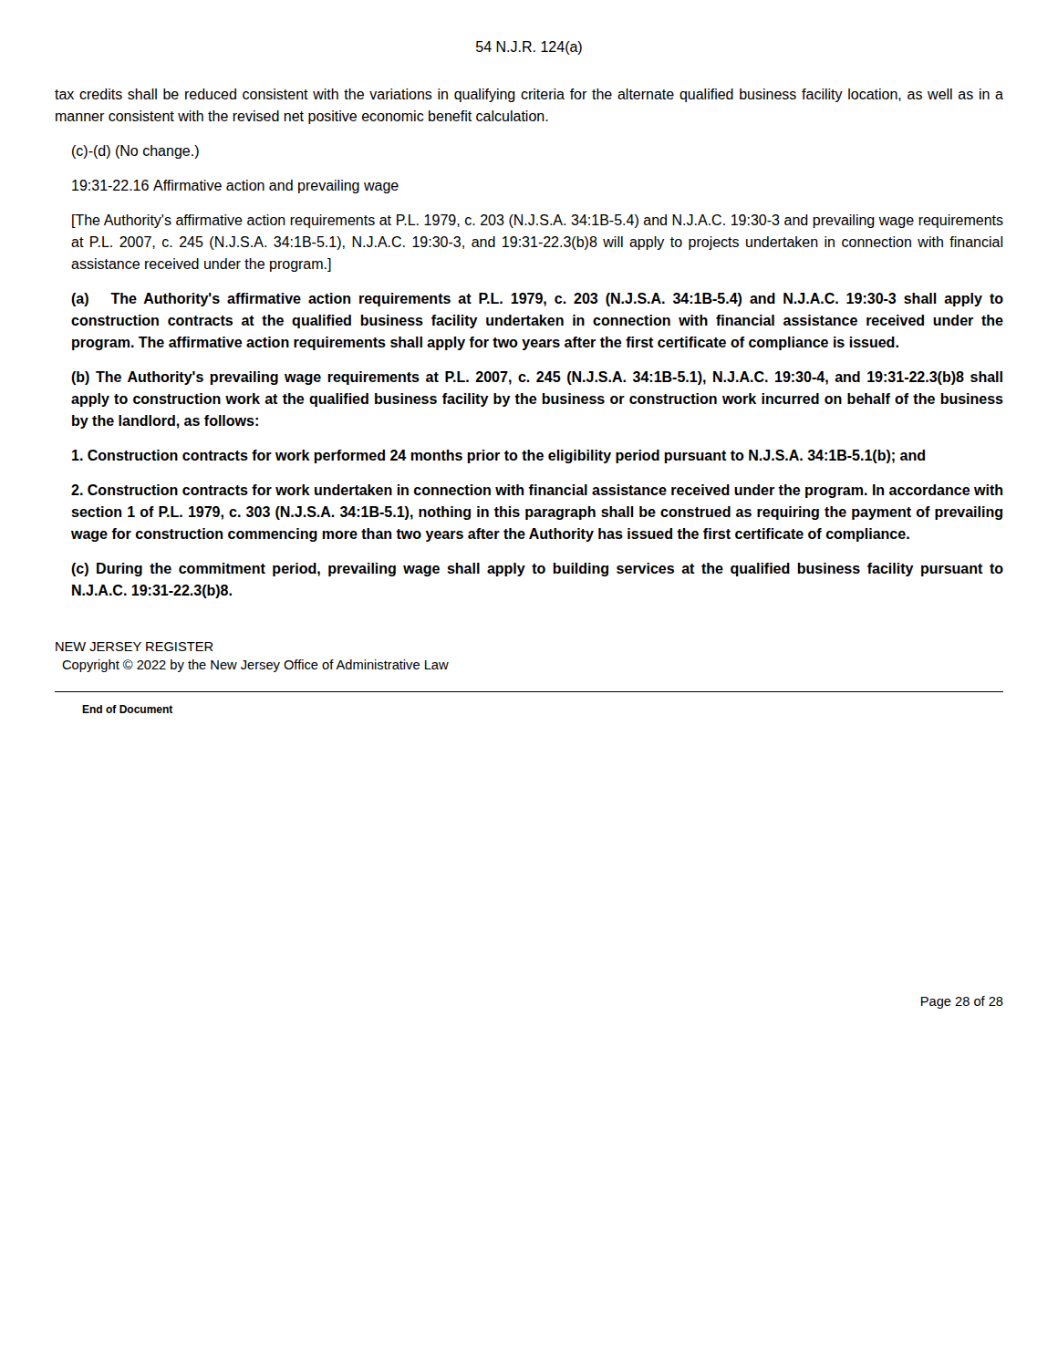54 N.J.R. 124(a)
tax credits shall be reduced consistent with the variations in qualifying criteria for the alternate qualified business facility location, as well as in a manner consistent with the revised net positive economic benefit calculation.
(c)-(d) (No change.)
19:31-22.16 Affirmative action and prevailing wage
[The Authority's affirmative action requirements at P.L. 1979, c. 203 (N.J.S.A. 34:1B-5.4) and N.J.A.C. 19:30-3 and prevailing wage requirements at P.L. 2007, c. 245 (N.J.S.A. 34:1B-5.1), N.J.A.C. 19:30-3, and 19:31-22.3(b)8 will apply to projects undertaken in connection with financial assistance received under the program.]
(a) The Authority's affirmative action requirements at P.L. 1979, c. 203 (N.J.S.A. 34:1B-5.4) and N.J.A.C. 19:30-3 shall apply to construction contracts at the qualified business facility undertaken in connection with financial assistance received under the program. The affirmative action requirements shall apply for two years after the first certificate of compliance is issued.
(b) The Authority's prevailing wage requirements at P.L. 2007, c. 245 (N.J.S.A. 34:1B-5.1), N.J.A.C. 19:30-4, and 19:31-22.3(b)8 shall apply to construction work at the qualified business facility by the business or construction work incurred on behalf of the business by the landlord, as follows:
1. Construction contracts for work performed 24 months prior to the eligibility period pursuant to N.J.S.A. 34:1B-5.1(b); and
2. Construction contracts for work undertaken in connection with financial assistance received under the program. In accordance with section 1 of P.L. 1979, c. 303 (N.J.S.A. 34:1B-5.1), nothing in this paragraph shall be construed as requiring the payment of prevailing wage for construction commencing more than two years after the Authority has issued the first certificate of compliance.
(c) During the commitment period, prevailing wage shall apply to building services at the qualified business facility pursuant to N.J.A.C. 19:31-22.3(b)8.
NEW JERSEY REGISTER
Copyright © 2022 by the New Jersey Office of Administrative Law
End of Document
Page 28 of 28